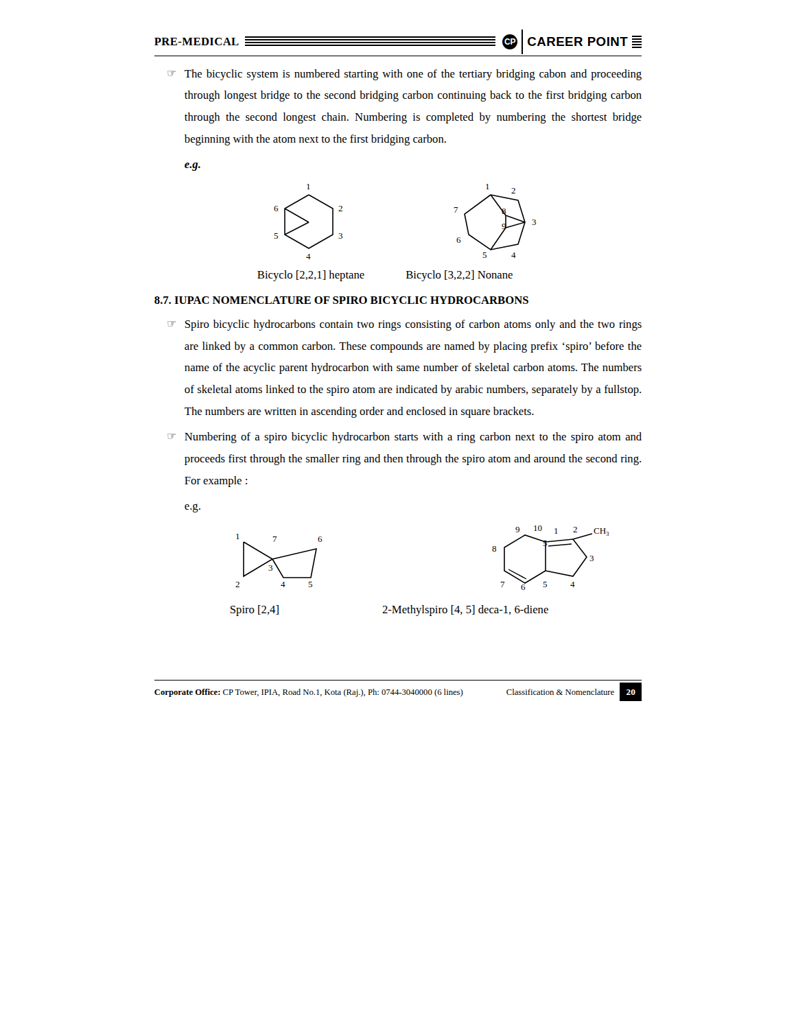PRE-MEDICAL
CP CAREER POINT
☞
The bicyclic system is numbered starting with one of the tertiary bridging cabon and proceeding through longest bridge to the second bridging carbon continuing back to the first bridging carbon through the second longest chain. Numbering is completed by numbering the shortest bridge beginning with the atom next to the first bridging carbon.
e.g.
1 2 3 4 5 6
1 2 3 4 5 6 7 8 9
Bicyclo [2,2,1] heptane
Bicyclo [3,2,2] Nonane
8.7. IUPAC NOMENCLATURE OF SPIRO BICYCLIC HYDROCARBONS
☞
Spiro bicyclic hydrocarbons contain two rings consisting of carbon atoms only and the two rings are linked by a common carbon. These compounds are named by placing prefix ‘spiro’ before the name of the acyclic parent hydrocarbon with same number of skeletal carbon atoms. The numbers of skeletal atoms linked to the spiro atom are indicated by arabic numbers, separately by a fullstop. The numbers are written in ascending order and enclosed in square brackets.
☞
Numbering of a spiro bicyclic hydrocarbon starts with a ring carbon next to the spiro atom and proceeds first through the smaller ring and then through the spiro atom and around the second ring. For example :
e.g.
1 2 3 4 5 6 7
CH3 1 2 3 4 5 6 7 8 9 10 5
Spiro [2,4]
2-Methylspiro [4, 5] deca-1, 6-diene
Corporate Office: CP Tower, IPIA, Road No.1, Kota (Raj.), Ph: 0744-3040000 (6 lines)
Classification & Nomenclature 20